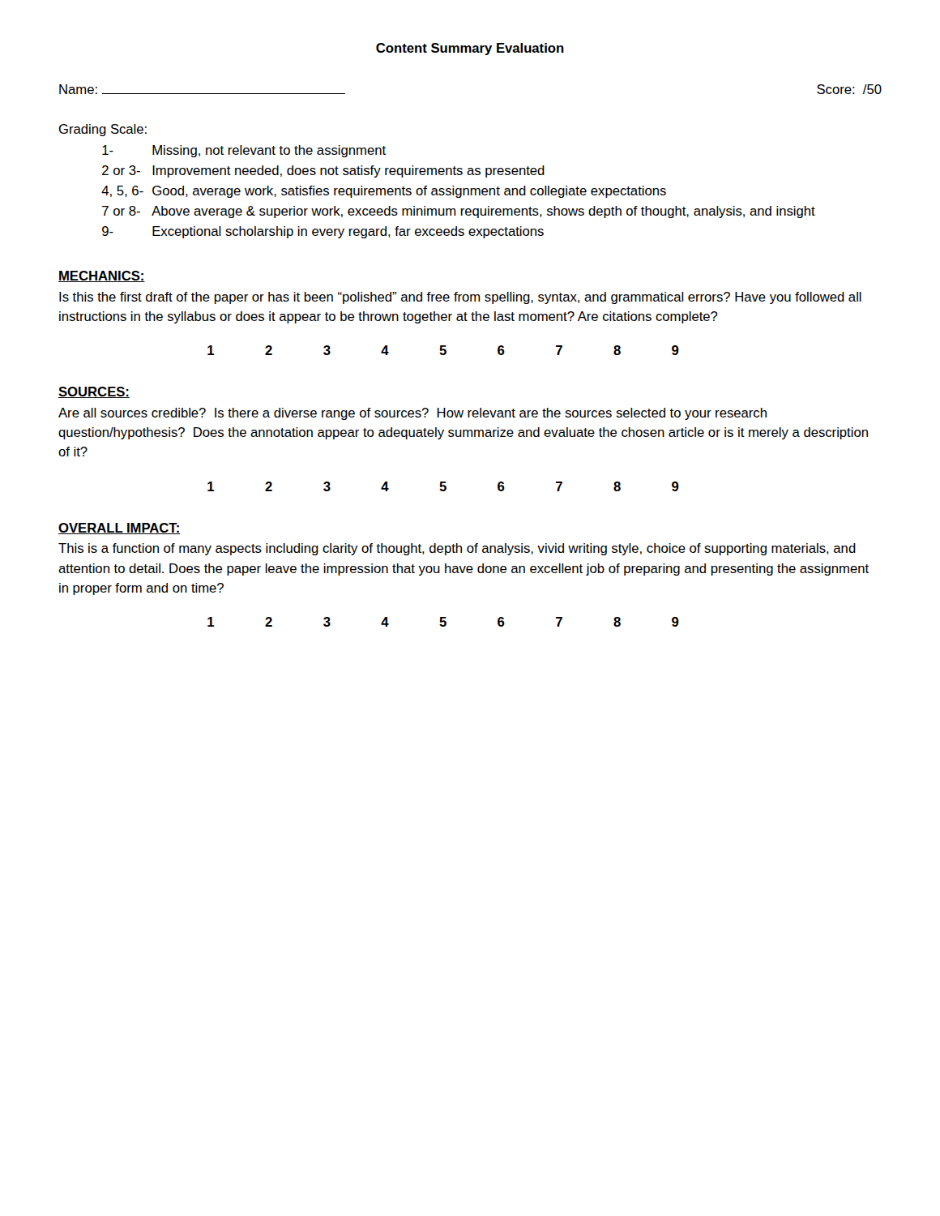Content Summary Evaluation
Name: Score: /50
Grading Scale:
| 1- | Missing, not relevant to the assignment |
| 2 or 3- | Improvement needed, does not satisfy requirements as presented |
| 4, 5, 6- | Good, average work, satisfies requirements of assignment and collegiate expectations |
| 7 or 8- | Above average & superior work, exceeds minimum requirements, shows depth of thought, analysis, and insight |
| 9- | Exceptional scholarship in every regard, far exceeds expectations |
MECHANICS:
Is this the first draft of the paper or has it been “polished” and free from spelling, syntax, and grammatical errors? Have you followed all instructions in the syllabus or does it appear to be thrown together at the last moment? Are citations complete?
123456789
SOURCES:
Are all sources credible? Is there a diverse range of sources? How relevant are the sources selected to your research question/hypothesis? Does the annotation appear to adequately summarize and evaluate the chosen article or is it merely a description of it?
123456789
OVERALL IMPACT:
This is a function of many aspects including clarity of thought, depth of analysis, vivid writing style, choice of supporting materials, and attention to detail. Does the paper leave the impression that you have done an excellent job of preparing and presenting the assignment in proper form and on time?
123456789